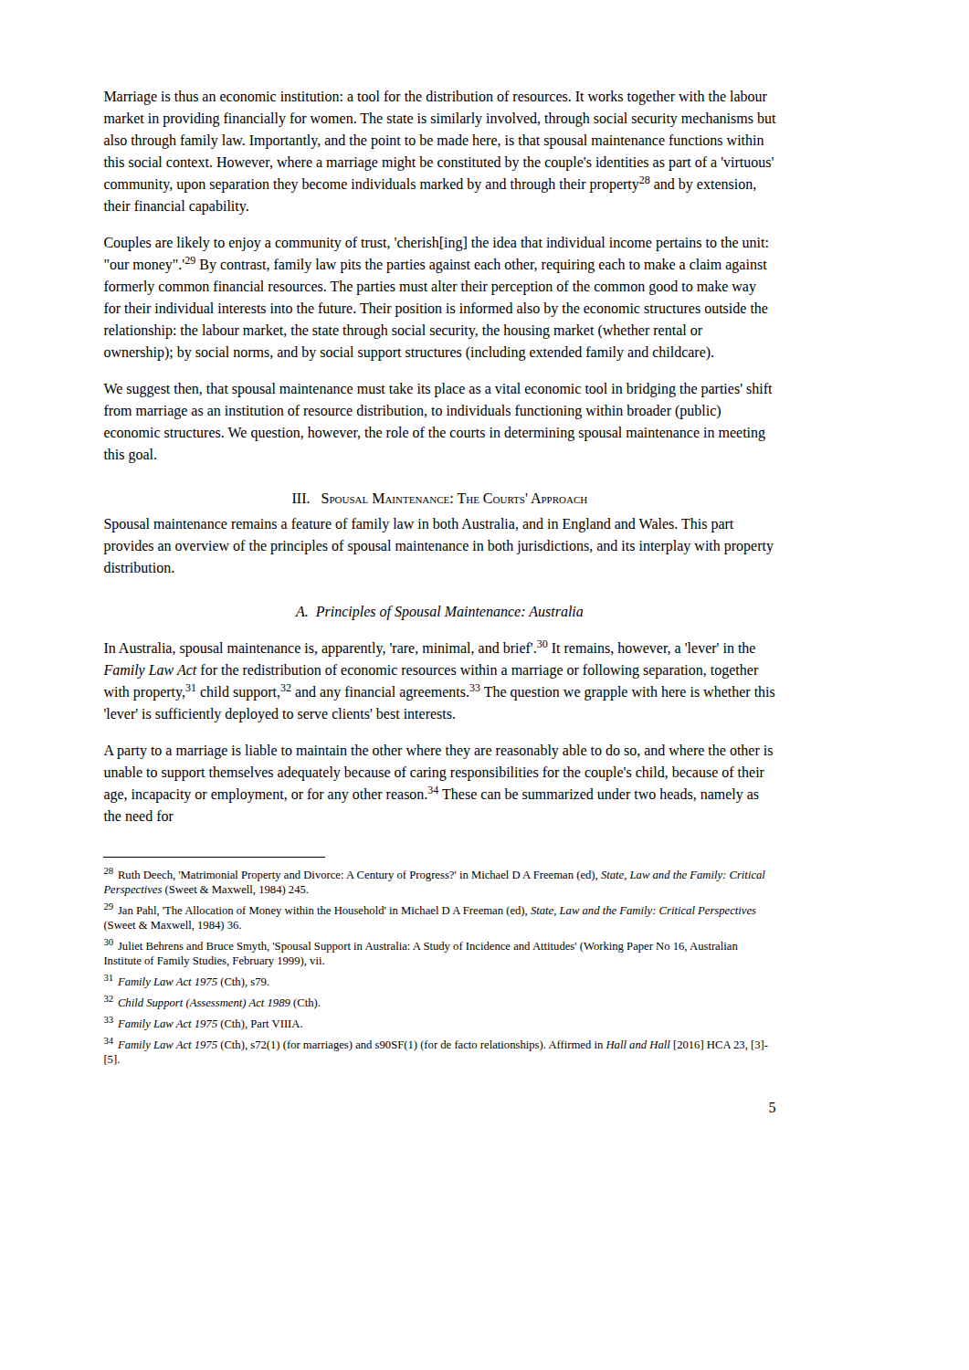Marriage is thus an economic institution: a tool for the distribution of resources. It works together with the labour market in providing financially for women. The state is similarly involved, through social security mechanisms but also through family law. Importantly, and the point to be made here, is that spousal maintenance functions within this social context. However, where a marriage might be constituted by the couple's identities as part of a 'virtuous' community, upon separation they become individuals marked by and through their property28 and by extension, their financial capability.
Couples are likely to enjoy a community of trust, 'cherish[ing] the idea that individual income pertains to the unit: "our money".'29 By contrast, family law pits the parties against each other, requiring each to make a claim against formerly common financial resources. The parties must alter their perception of the common good to make way for their individual interests into the future. Their position is informed also by the economic structures outside the relationship: the labour market, the state through social security, the housing market (whether rental or ownership); by social norms, and by social support structures (including extended family and childcare).
We suggest then, that spousal maintenance must take its place as a vital economic tool in bridging the parties' shift from marriage as an institution of resource distribution, to individuals functioning within broader (public) economic structures. We question, however, the role of the courts in determining spousal maintenance in meeting this goal.
III. Spousal Maintenance: The Courts' Approach
Spousal maintenance remains a feature of family law in both Australia, and in England and Wales. This part provides an overview of the principles of spousal maintenance in both jurisdictions, and its interplay with property distribution.
A. Principles of Spousal Maintenance: Australia
In Australia, spousal maintenance is, apparently, 'rare, minimal, and brief'.30 It remains, however, a 'lever' in the Family Law Act for the redistribution of economic resources within a marriage or following separation, together with property,31 child support,32 and any financial agreements.33 The question we grapple with here is whether this 'lever' is sufficiently deployed to serve clients' best interests.
A party to a marriage is liable to maintain the other where they are reasonably able to do so, and where the other is unable to support themselves adequately because of caring responsibilities for the couple's child, because of their age, incapacity or employment, or for any other reason.34 These can be summarized under two heads, namely as the need for
28 Ruth Deech, 'Matrimonial Property and Divorce: A Century of Progress?' in Michael D A Freeman (ed), State, Law and the Family: Critical Perspectives (Sweet & Maxwell, 1984) 245.
29 Jan Pahl, 'The Allocation of Money within the Household' in Michael D A Freeman (ed), State, Law and the Family: Critical Perspectives (Sweet & Maxwell, 1984) 36.
30 Juliet Behrens and Bruce Smyth, 'Spousal Support in Australia: A Study of Incidence and Attitudes' (Working Paper No 16, Australian Institute of Family Studies, February 1999), vii.
31 Family Law Act 1975 (Cth), s79.
32 Child Support (Assessment) Act 1989 (Cth).
33 Family Law Act 1975 (Cth), Part VIIIA.
34 Family Law Act 1975 (Cth), s72(1) (for marriages) and s90SF(1) (for de facto relationships). Affirmed in Hall and Hall [2016] HCA 23, [3]-[5].
5